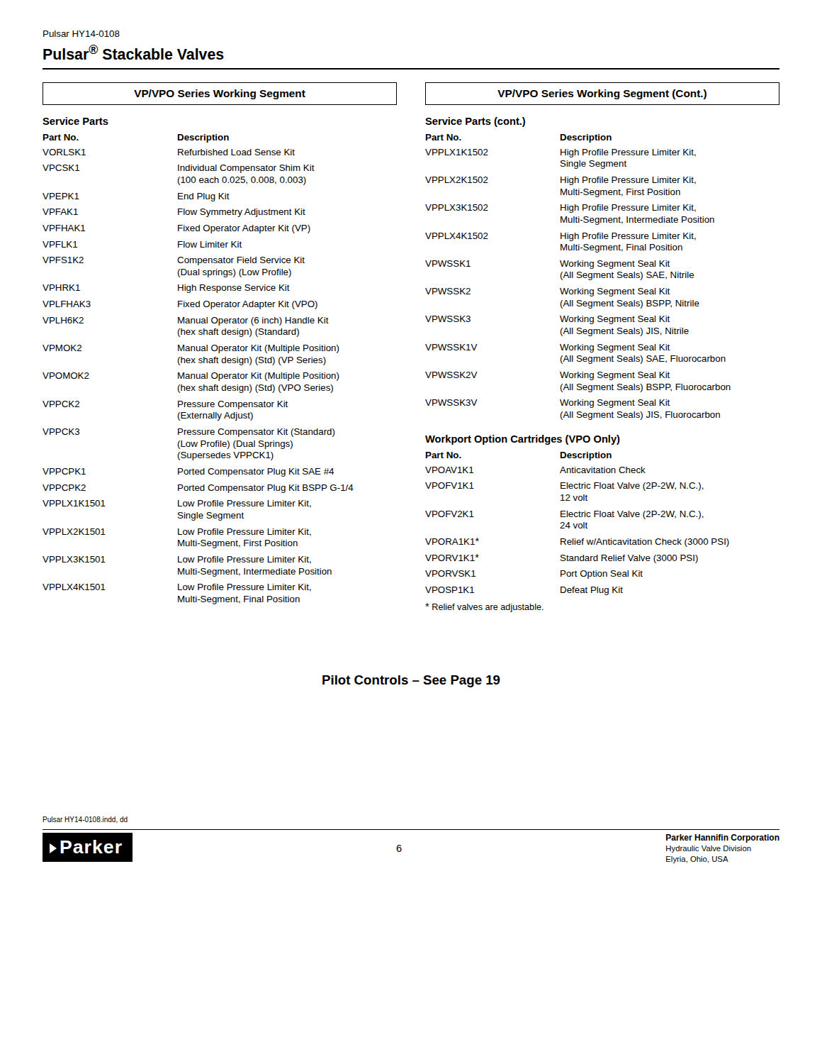Pulsar HY14-0108
Pulsar® Stackable Valves
VP/VPO Series Working Segment
Service Parts
| Part No. | Description |
| --- | --- |
| VORLSK1 | Refurbished Load Sense Kit |
| VPCSK1 | Individual Compensator Shim Kit (100 each 0.025, 0.008, 0.003) |
| VPEPK1 | End Plug Kit |
| VPFAK1 | Flow Symmetry Adjustment Kit |
| VPFHAK1 | Fixed Operator Adapter Kit (VP) |
| VPFLK1 | Flow Limiter Kit |
| VPFS1K2 | Compensator Field Service Kit (Dual springs) (Low Profile) |
| VPHRK1 | High Response Service Kit |
| VPLFHAK3 | Fixed Operator Adapter Kit (VPO) |
| VPLH6K2 | Manual Operator (6 inch) Handle Kit (hex shaft design) (Standard) |
| VPMOK2 | Manual Operator Kit (Multiple Position) (hex shaft design) (Std) (VP Series) |
| VPOMOK2 | Manual Operator Kit (Multiple Position) (hex shaft design) (Std) (VPO Series) |
| VPPCK2 | Pressure Compensator Kit (Externally Adjust) |
| VPPCK3 | Pressure Compensator Kit (Standard) (Low Profile) (Dual Springs) (Supersedes VPPCK1) |
| VPPCPK1 | Ported Compensator Plug Kit SAE #4 |
| VPPCPK2 | Ported Compensator Plug Kit BSPP G-1/4 |
| VPPLX1K1501 | Low Profile Pressure Limiter Kit, Single Segment |
| VPPLX2K1501 | Low Profile Pressure Limiter Kit, Multi-Segment, First Position |
| VPPLX3K1501 | Low Profile Pressure Limiter Kit, Multi-Segment, Intermediate Position |
| VPPLX4K1501 | Low Profile Pressure Limiter Kit, Multi-Segment, Final Position |
VP/VPO Series Working Segment (Cont.)
Service Parts (cont.)
| Part No. | Description |
| --- | --- |
| VPPLX1K1502 | High Profile Pressure Limiter Kit, Single Segment |
| VPPLX2K1502 | High Profile Pressure Limiter Kit, Multi-Segment, First Position |
| VPPLX3K1502 | High Profile Pressure Limiter Kit, Multi-Segment, Intermediate Position |
| VPPLX4K1502 | High Profile Pressure Limiter Kit, Multi-Segment, Final Position |
| VPWSSK1 | Working Segment Seal Kit (All Segment Seals) SAE, Nitrile |
| VPWSSK2 | Working Segment Seal Kit (All Segment Seals) BSPP, Nitrile |
| VPWSSK3 | Working Segment Seal Kit (All Segment Seals) JIS, Nitrile |
| VPWSSK1V | Working Segment Seal Kit (All Segment Seals) SAE, Fluorocarbon |
| VPWSSK2V | Working Segment Seal Kit (All Segment Seals) BSPP, Fluorocarbon |
| VPWSSK3V | Working Segment Seal Kit (All Segment Seals) JIS, Fluorocarbon |
Workport Option Cartridges (VPO Only)
| Part No. | Description |
| --- | --- |
| VPOAV1K1 | Anticavitation Check |
| VPOFV1K1 | Electric Float Valve (2P-2W, N.C.), 12 volt |
| VPOFV2K1 | Electric Float Valve (2P-2W, N.C.), 24 volt |
| VPORA1K1 * | Relief w/Anticavitation Check (3000 PSI) |
| VPORV1K1 * | Standard Relief Valve (3000 PSI) |
| VPORVSK1 | Port Option Seal Kit |
| VPOSP1K1 | Defeat Plug Kit |
* Relief valves are adjustable.
Pilot Controls – See Page 19
Pulsar HY14-0108.indd, dd
Parker
6
Parker Hannifin Corporation
Hydraulic Valve Division
Elyria, Ohio, USA